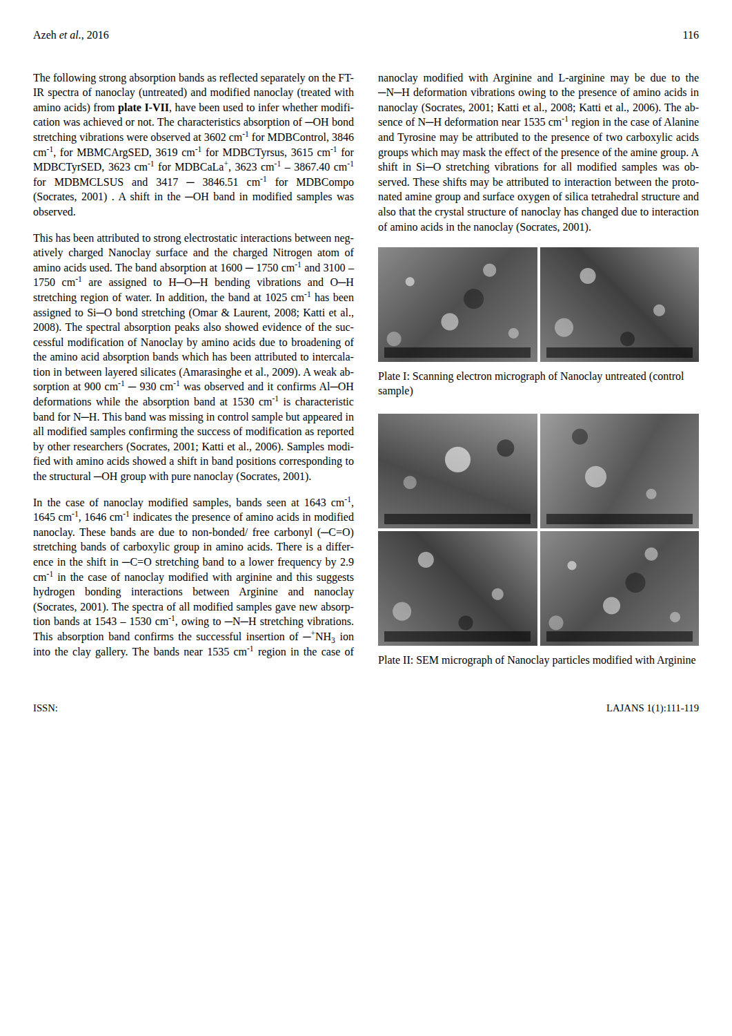Azeh et al., 2016
116
The following strong absorption bands as reflected separately on the FT-IR spectra of nanoclay (untreated) and modified nanoclay (treated with amino acids) from plate I-VII, have been used to infer whether modification was achieved or not. The characteristics absorption of ─OH bond stretching vibrations were observed at 3602 cm-1 for MDBControl, 3846 cm-1, for MBMCArgSED, 3619 cm-1 for MDBCTyrsus, 3615 cm-1 for MDBCTyrSED, 3623 cm-1 for MDBCaLa+, 3623 cm-1 – 3867.40 cm-1 for MDBMCLSUS and 3417 ─ 3846.51 cm-1 for MDBCompo (Socrates, 2001) . A shift in the ─OH band in modified samples was observed.
This has been attributed to strong electrostatic interactions between negatively charged Nanoclay surface and the charged Nitrogen atom of amino acids used. The band absorption at 1600 ─ 1750 cm-1 and 3100 – 1750 cm-1 are assigned to H─O─H bending vibrations and O─H stretching region of water. In addition, the band at 1025 cm-1 has been assigned to Si─O bond stretching (Omar & Laurent, 2008; Katti et al., 2008). The spectral absorption peaks also showed evidence of the successful modification of Nanoclay by amino acids due to broadening of the amino acid absorption bands which has been attributed to intercalation in between layered silicates (Amarasinghe et al., 2009). A weak absorption at 900 cm-1 ─ 930 cm-1 was observed and it confirms Al─OH deformations while the absorption band at 1530 cm-1 is characteristic band for N─H. This band was missing in control sample but appeared in all modified samples confirming the success of modification as reported by other researchers (Socrates, 2001; Katti et al., 2006). Samples modified with amino acids showed a shift in band positions corresponding to the structural ─OH group with pure nanoclay (Socrates, 2001).
In the case of nanoclay modified samples, bands seen at 1643 cm-1, 1645 cm-1, 1646 cm-1 indicates the presence of amino acids in modified nanoclay. These bands are due to non-bonded/ free carbonyl (─C=O) stretching bands of carboxylic group in amino acids. There is a difference in the shift in ─C=O stretching band to a lower frequency by 2.9 cm-1 in the case of nanoclay modified with arginine and this suggests hydrogen bonding interactions between Arginine and nanoclay (Socrates, 2001). The spectra of all modified samples gave new absorption bands at 1543 – 1530 cm-1, owing to ─N─H stretching vibrations. This absorption band confirms the successful insertion of ─+NH3 ion into the clay gallery. The bands near 1535 cm-1 region in the case of nanoclay modified with Arginine and L-arginine may be due to the ─N─H deformation vibrations owing to the presence of amino acids in nanoclay (Socrates, 2001; Katti et al., 2008; Katti et al., 2006). The absence of N─H deformation near 1535 cm-1 region in the case of Alanine and Tyrosine may be attributed to the presence of two carboxylic acids groups which may mask the effect of the presence of the amine group. A shift in Si─O stretching vibrations for all modified samples was observed. These shifts may be attributed to interaction between the protonated amine group and surface oxygen of silica tetrahedral structure and also that the crystal structure of nanoclay has changed due to interaction of amino acids in the nanoclay (Socrates, 2001).
Plate I: Scanning electron micrograph of Nanoclay untreated (control sample)
Plate II: SEM micrograph of Nanoclay particles modified with Arginine
ISSN:
LAJANS 1(1):111-119